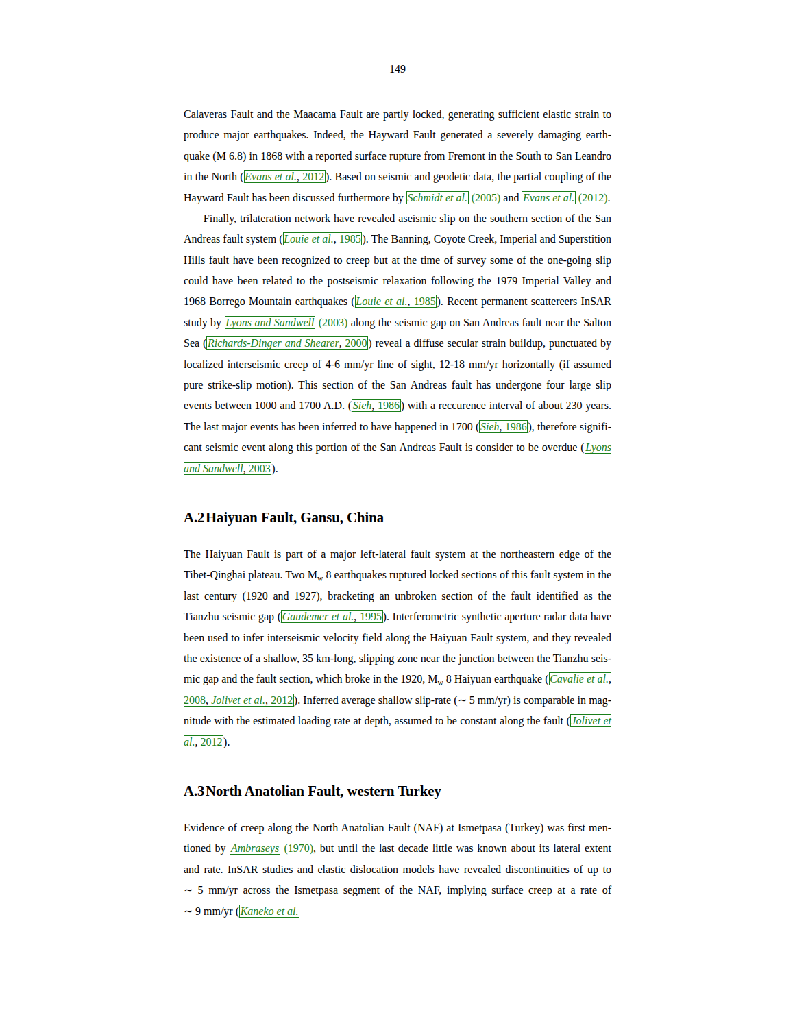149
Calaveras Fault and the Maacama Fault are partly locked, generating sufficient elastic strain to produce major earthquakes. Indeed, the Hayward Fault generated a severely damaging earthquake (M 6.8) in 1868 with a reported surface rupture from Fremont in the South to San Leandro in the North (Evans et al., 2012). Based on seismic and geodetic data, the partial coupling of the Hayward Fault has been discussed furthermore by Schmidt et al. (2005) and Evans et al. (2012).
Finally, trilateration network have revealed aseismic slip on the southern section of the San Andreas fault system (Louie et al., 1985). The Banning, Coyote Creek, Imperial and Superstition Hills fault have been recognized to creep but at the time of survey some of the one-going slip could have been related to the postseismic relaxation following the 1979 Imperial Valley and 1968 Borrego Mountain earthquakes (Louie et al., 1985). Recent permanent scattereers InSAR study by Lyons and Sandwell (2003) along the seismic gap on San Andreas fault near the Salton Sea (Richards-Dinger and Shearer, 2000) reveal a diffuse secular strain buildup, punctuated by localized interseismic creep of 4-6 mm/yr line of sight, 12-18 mm/yr horizontally (if assumed pure strike-slip motion). This section of the San Andreas fault has undergone four large slip events between 1000 and 1700 A.D. (Sieh, 1986) with a reccurence interval of about 230 years. The last major events has been inferred to have happened in 1700 (Sieh, 1986), therefore significant seismic event along this portion of the San Andreas Fault is consider to be overdue (Lyons and Sandwell, 2003).
A.2 Haiyuan Fault, Gansu, China
The Haiyuan Fault is part of a major left-lateral fault system at the northeastern edge of the Tibet-Qinghai plateau. Two Mw 8 earthquakes ruptured locked sections of this fault system in the last century (1920 and 1927), bracketing an unbroken section of the fault identified as the Tianzhu seismic gap (Gaudemer et al., 1995). Interferometric synthetic aperture radar data have been used to infer interseismic velocity field along the Haiyuan Fault system, and they revealed the existence of a shallow, 35 km-long, slipping zone near the junction between the Tianzhu seismic gap and the fault section, which broke in the 1920, Mw 8 Haiyuan earthquake (Cavalie et al., 2008, Jolivet et al., 2012). Inferred average shallow slip-rate (∼ 5 mm/yr) is comparable in magnitude with the estimated loading rate at depth, assumed to be constant along the fault (Jolivet et al., 2012).
A.3 North Anatolian Fault, western Turkey
Evidence of creep along the North Anatolian Fault (NAF) at Ismetpasa (Turkey) was first mentioned by Ambraseys (1970), but until the last decade little was known about its lateral extent and rate. InSAR studies and elastic dislocation models have revealed discontinuities of up to ∼ 5 mm/yr across the Ismetpasa segment of the NAF, implying surface creep at a rate of ∼ 9 mm/yr (Kaneko et al.